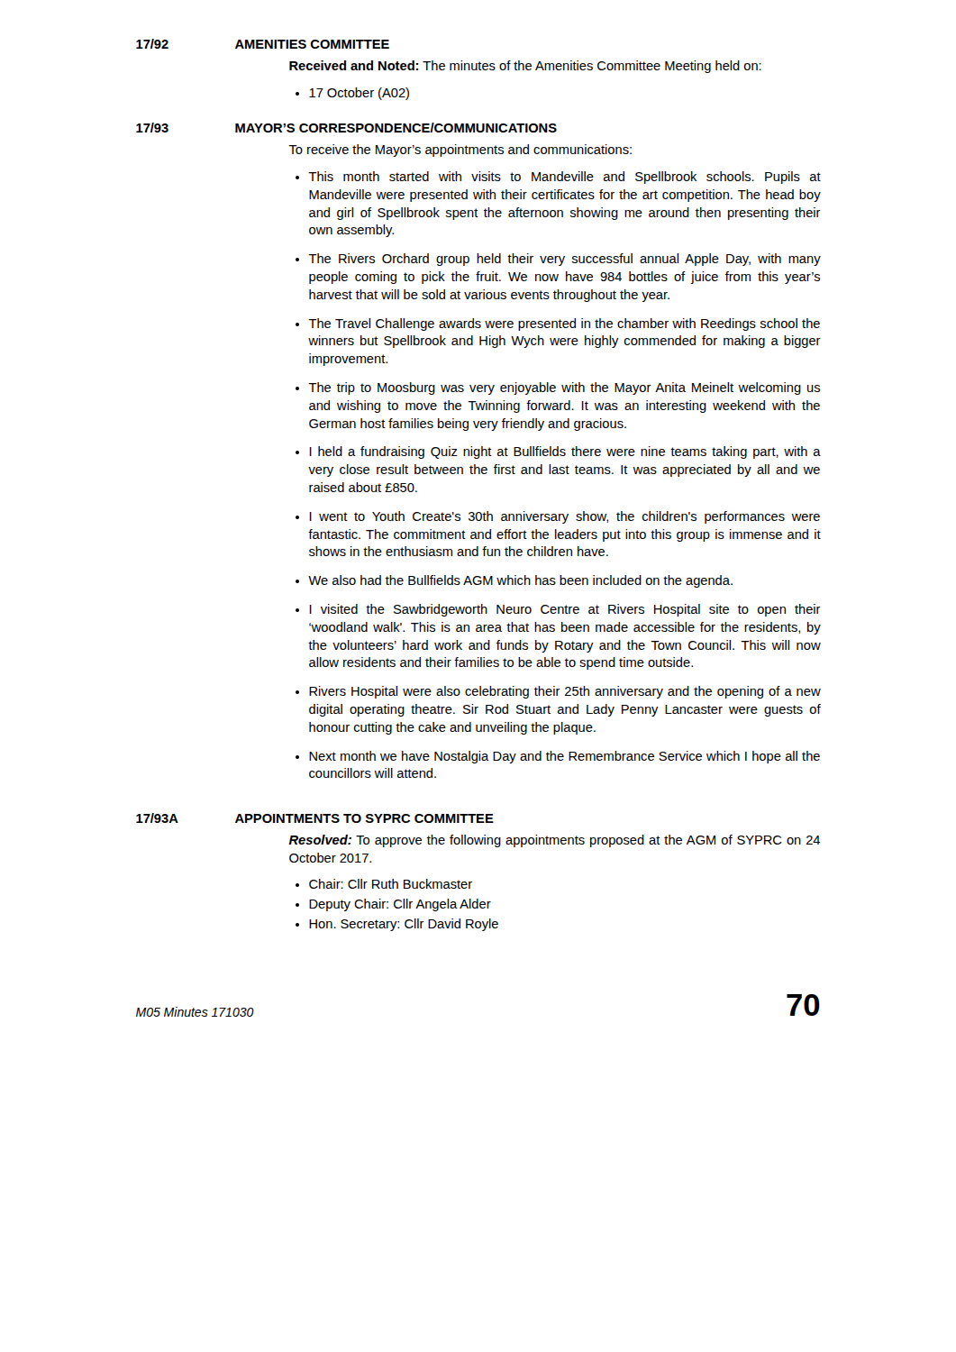17/92
AMENITIES COMMITTEE
Received and Noted: The minutes of the Amenities Committee Meeting held on:
17 October (A02)
17/93
MAYOR’S CORRESPONDENCE/COMMUNICATIONS
To receive the Mayor’s appointments and communications:
This month started with visits to Mandeville and Spellbrook schools. Pupils at Mandeville were presented with their certificates for the art competition. The head boy and girl of Spellbrook spent the afternoon showing me around then presenting their own assembly.
The Rivers Orchard group held their very successful annual Apple Day, with many people coming to pick the fruit. We now have 984 bottles of juice from this year’s harvest that will be sold at various events throughout the year.
The Travel Challenge awards were presented in the chamber with Reedings school the winners but Spellbrook and High Wych were highly commended for making a bigger improvement.
The trip to Moosburg was very enjoyable with the Mayor Anita Meinelt welcoming us and wishing to move the Twinning forward. It was an interesting weekend with the German host families being very friendly and gracious.
I held a fundraising Quiz night at Bullfields there were nine teams taking part, with a very close result between the first and last teams. It was appreciated by all and we raised about £850.
I went to Youth Create's 30th anniversary show, the children's performances were fantastic. The commitment and effort the leaders put into this group is immense and it shows in the enthusiasm and fun the children have.
We also had the Bullfields AGM which has been included on the agenda.
I visited the Sawbridgeworth Neuro Centre at Rivers Hospital site to open their ‘woodland walk'. This is an area that has been made accessible for the residents, by the volunteers’ hard work and funds by Rotary and the Town Council. This will now allow residents and their families to be able to spend time outside.
Rivers Hospital were also celebrating their 25th anniversary and the opening of a new digital operating theatre. Sir Rod Stuart and Lady Penny Lancaster were guests of honour cutting the cake and unveiling the plaque.
Next month we have Nostalgia Day and the Remembrance Service which I hope all the councillors will attend.
17/93A
APPOINTMENTS TO SYPRC COMMITTEE
Resolved: To approve the following appointments proposed at the AGM of SYPRC on 24 October 2017.
Chair: Cllr Ruth Buckmaster
Deputy Chair: Cllr Angela Alder
Hon. Secretary: Cllr David Royle
M05 Minutes 171030
70